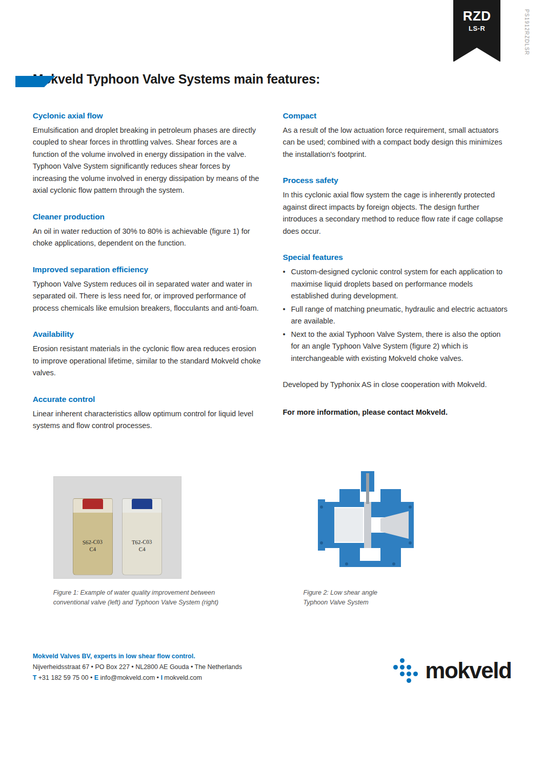PS1912RZDLSR
RZD
LS-R
Mokveld Typhoon Valve Systems main features:
Cyclonic axial flow
Emulsification and droplet breaking in petroleum phases are directly coupled to shear forces in throttling valves. Shear forces are a function of the volume involved in energy dissipation in the valve. Typhoon Valve System significantly reduces shear forces by increasing the volume involved in energy dissipation by means of the axial cyclonic flow pattern through the system.
Cleaner production
An oil in water reduction of 30% to 80% is achievable (figure 1) for choke applications, dependent on the function.
Improved separation efficiency
Typhoon Valve System reduces oil in separated water and water in separated oil. There is less need for, or improved performance of process chemicals like emulsion breakers, flocculants and anti-foam.
Availability
Erosion resistant materials in the cyclonic flow area reduces erosion to improve operational lifetime, similar to the standard Mokveld choke valves.
Accurate control
Linear inherent characteristics allow optimum control for liquid level systems and flow control processes.
Compact
As a result of the low actuation force requirement, small actuators can be used; combined with a compact body design this minimizes the installation's footprint.
Process safety
In this cyclonic axial flow system the cage is inherently protected against direct impacts by foreign objects. The design further introduces a secondary method to reduce flow rate if cage collapse does occur.
Special features
Custom-designed cyclonic control system for each application to maximise liquid droplets based on performance models established during development.
Full range of matching pneumatic, hydraulic and electric actuators are available.
Next to the axial Typhoon Valve System, there is also the option for an angle Typhoon Valve System (figure 2) which is interchangeable with existing Mokveld choke valves.
Developed by Typhonix AS in close cooperation with Mokveld.
For more information, please contact Mokveld.
S62-C03
C4
T62-C03
C4
Figure 1: Example of water quality improvement between conventional valve (left) and Typhoon Valve System (right)
Figure 2: Low shear angle
Typhoon Valve System
Mokveld Valves BV, experts in low shear flow control.
Nijverheidsstraat 67 • PO Box 227 • NL2800 AE Gouda • The Netherlands
T +31 182 59 75 00 • E info@mokveld.com • I mokveld.com
mokveld